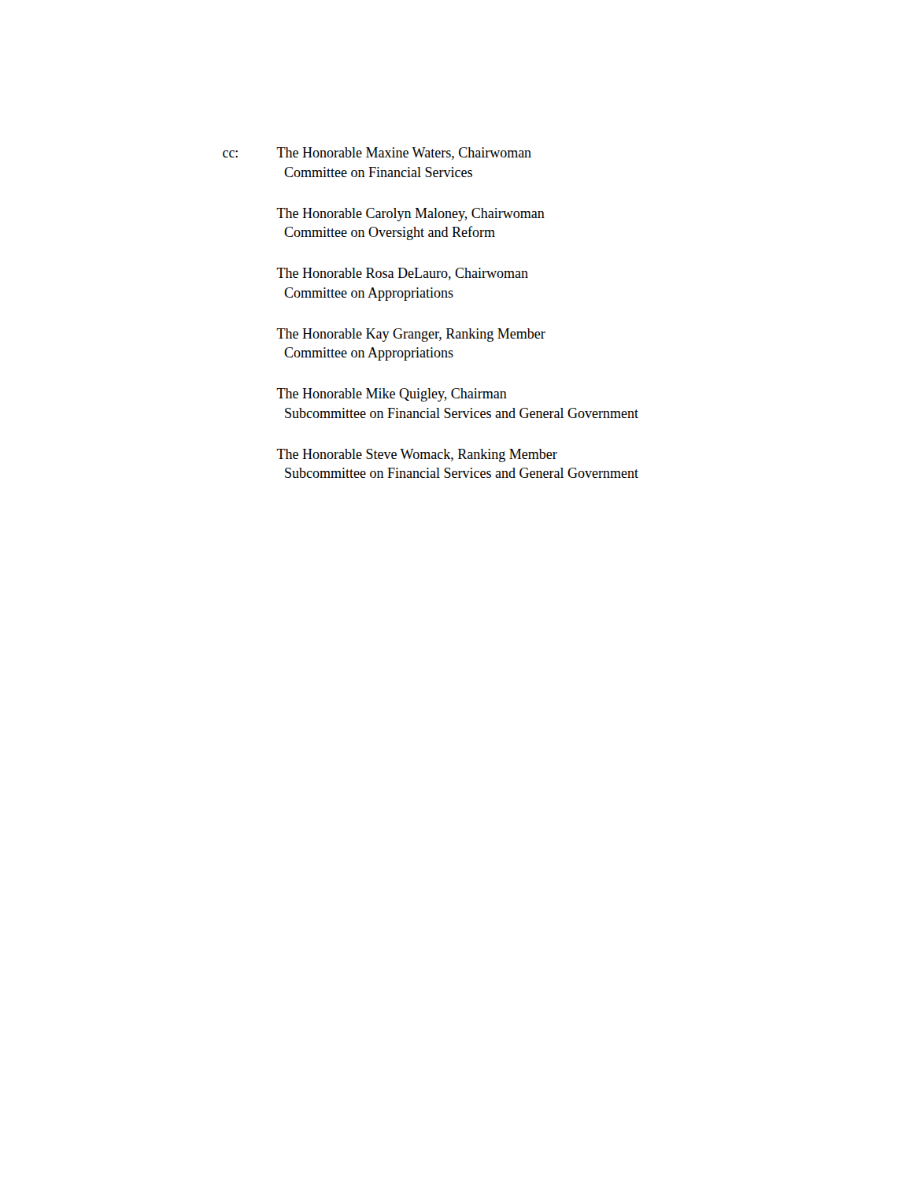| cc: | The Honorable Maxine Waters, Chairwoman Committee on Financial Services The Honorable Carolyn Maloney, Chairwoman Committee on Oversight and Reform The Honorable Rosa DeLauro, Chairwoman Committee on Appropriations The Honorable Kay Granger, Ranking Member Committee on Appropriations The Honorable Mike Quigley, Chairman Subcommittee on Financial Services and General Government The Honorable Steve Womack, Ranking Member Subcommittee on Financial Services and General Government |